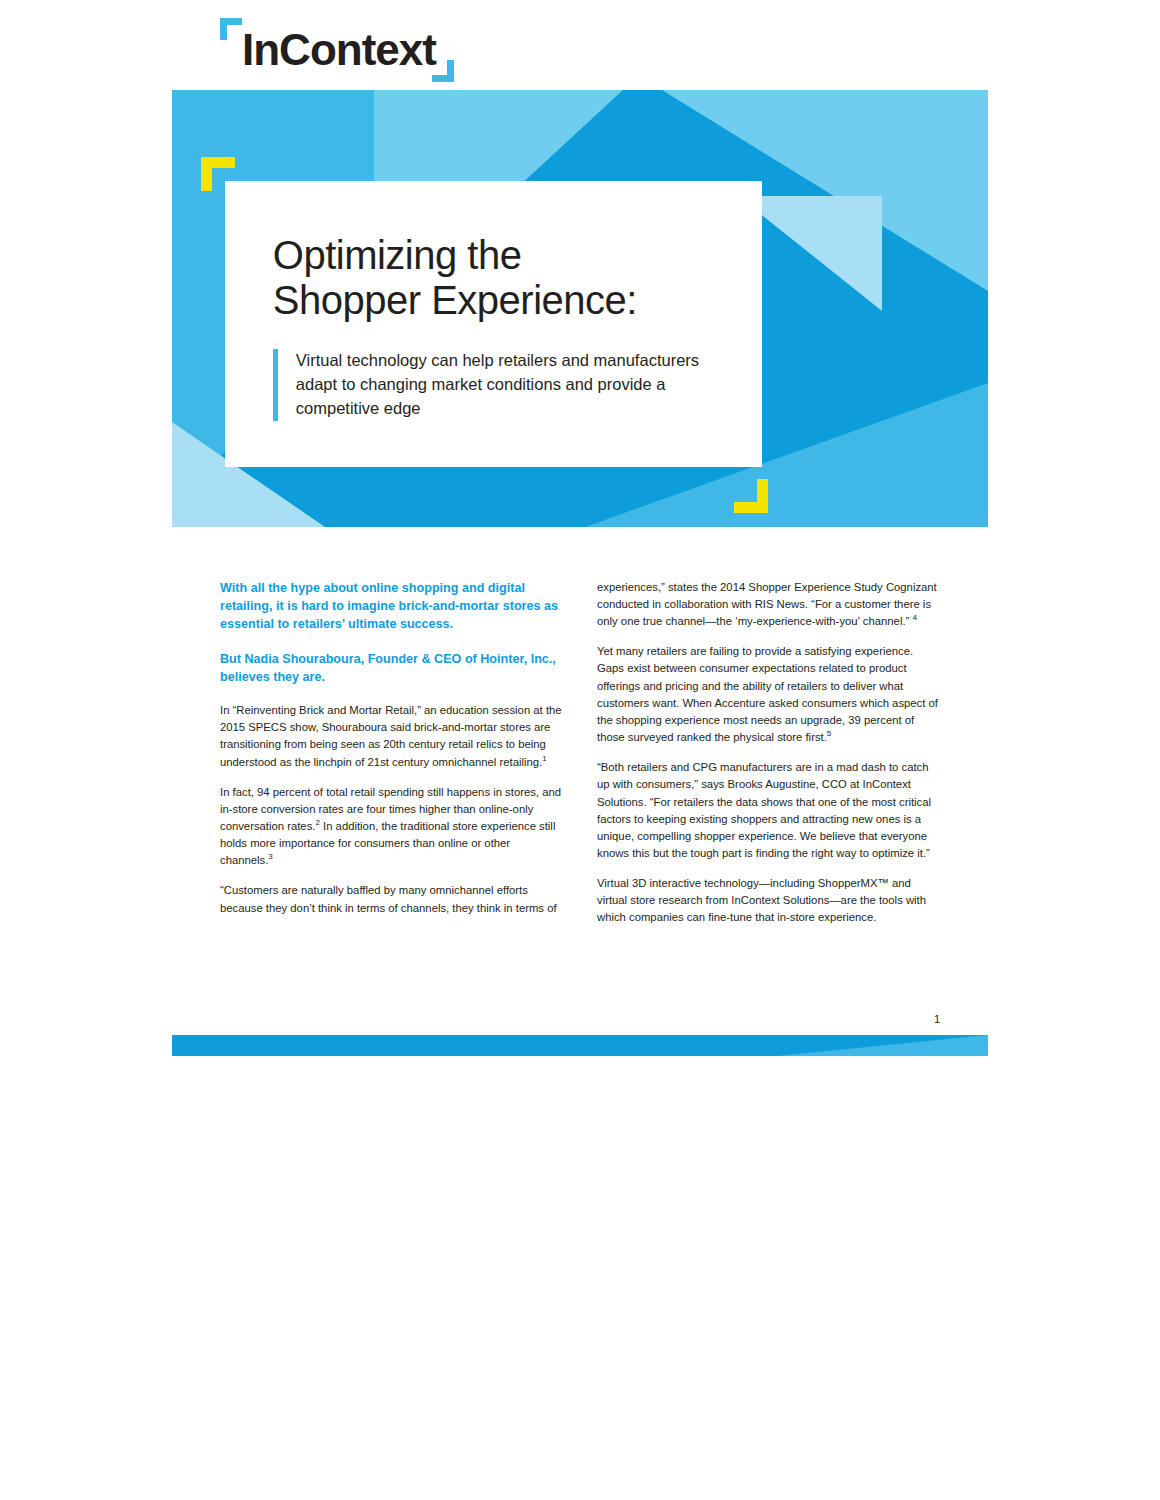InContext
Optimizing the
Shopper Experience:
Virtual technology can help retailers and manufacturers adapt to changing market conditions and provide a competitive edge
With all the hype about online shopping and digital retailing, it is hard to imagine brick-and-mortar stores as essential to retailers’ ultimate success.
But Nadia Shouraboura, Founder & CEO of Hointer, Inc., believes they are.
In “Reinventing Brick and Mortar Retail,” an education session at the 2015 SPECS show, Shouraboura said brick-and-mortar stores are transitioning from being seen as 20th century retail relics to being understood as the linchpin of 21st century omnichannel retailing.1
In fact, 94 percent of total retail spending still happens in stores, and in-store conversion rates are four times higher than online-only conversation rates.2 In addition, the traditional store experience still holds more importance for consumers than online or other channels.3
“Customers are naturally baffled by many omnichannel efforts because they don’t think in terms of channels, they think in terms of experiences,” states the 2014 Shopper Experience Study Cognizant conducted in collaboration with RIS News. “For a customer there is only one true channel—the ‘my-experience-with-you’ channel.” 4
Yet many retailers are failing to provide a satisfying experience. Gaps exist between consumer expectations related to product offerings and pricing and the ability of retailers to deliver what customers want. When Accenture asked consumers which aspect of the shopping experience most needs an upgrade, 39 percent of those surveyed ranked the physical store first.5
“Both retailers and CPG manufacturers are in a mad dash to catch up with consumers,” says Brooks Augustine, CCO at InContext Solutions. “For retailers the data shows that one of the most critical factors to keeping existing shoppers and attracting new ones is a unique, compelling shopper experience. We believe that everyone knows this but the tough part is finding the right way to optimize it.”
Virtual 3D interactive technology—including ShopperMX™ and virtual store research from InContext Solutions—are the tools with which companies can fine-tune that in-store experience.
1